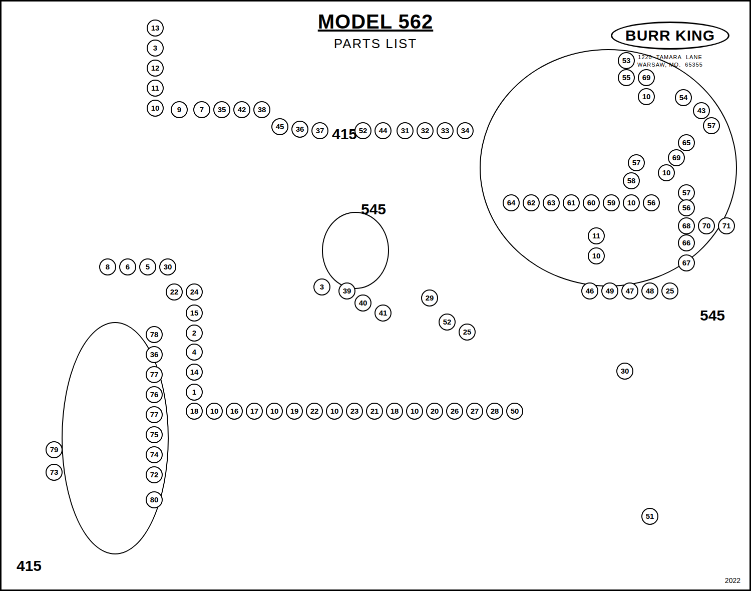MODEL 562
PARTS LIST
BURR KING
1220 TAMARA LANE
WARSAW, MO. 65355
415
545
545
415
13
3
12
11
10
9
7
35
42
38
45
36
37
52
44
31
32
33
34
8
6
5
30
22
24
15
2
4
14
1
18
10
16
17
10
19
22
10
23
21
18
10
20
26
27
28
50
3
39
40
41
29
52
25
46
49
47
48
25
30
51
53
55
69
10
54
43
57
65
69
10
57
58
57
56
68
70
71
66
67
64
62
63
61
60
59
10
56
11
10
78
36
77
76
77
75
74
72
80
79
73
2022